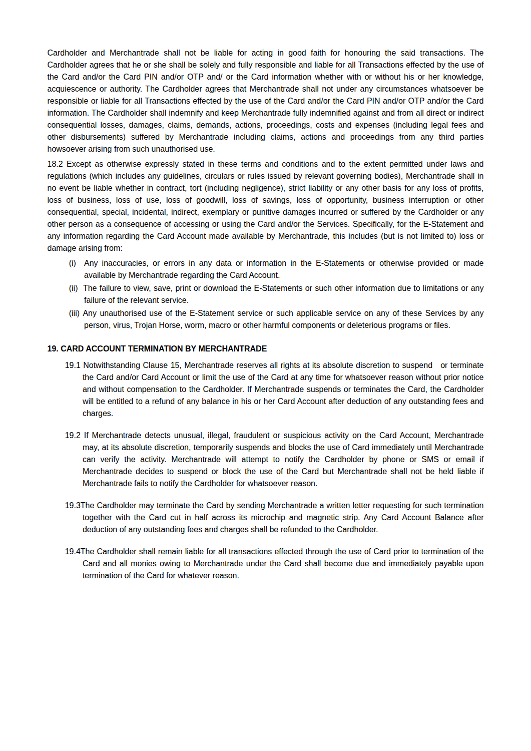Cardholder and Merchantrade shall not be liable for acting in good faith for honouring the said transactions. The Cardholder agrees that he or she shall be solely and fully responsible and liable for all Transactions effected by the use of the Card and/or the Card PIN and/or OTP and/ or the Card information whether with or without his or her knowledge, acquiescence or authority. The Cardholder agrees that Merchantrade shall not under any circumstances whatsoever be responsible or liable for all Transactions effected by the use of the Card and/or the Card PIN and/or OTP and/or the Card information. The Cardholder shall indemnify and keep Merchantrade fully indemnified against and from all direct or indirect consequential losses, damages, claims, demands, actions, proceedings, costs and expenses (including legal fees and other disbursements) suffered by Merchantrade including claims, actions and proceedings from any third parties howsoever arising from such unauthorised use.
18.2 Except as otherwise expressly stated in these terms and conditions and to the extent permitted under laws and regulations (which includes any guidelines, circulars or rules issued by relevant governing bodies), Merchantrade shall in no event be liable whether in contract, tort (including negligence), strict liability or any other basis for any loss of profits, loss of business, loss of use, loss of goodwill, loss of savings, loss of opportunity, business interruption or other consequential, special, incidental, indirect, exemplary or punitive damages incurred or suffered by the Cardholder or any other person as a consequence of accessing or using the Card and/or the Services. Specifically, for the E-Statement and any information regarding the Card Account made available by Merchantrade, this includes (but is not limited to) loss or damage arising from:
(i) Any inaccuracies, or errors in any data or information in the E-Statements or otherwise provided or made available by Merchantrade regarding the Card Account.
(ii) The failure to view, save, print or download the E-Statements or such other information due to limitations or any failure of the relevant service.
(iii) Any unauthorised use of the E-Statement service or such applicable service on any of these Services by any person, virus, Trojan Horse, worm, macro or other harmful components or deleterious programs or files.
19. CARD ACCOUNT TERMINATION BY MERCHANTRADE
19.1 Notwithstanding Clause 15, Merchantrade reserves all rights at its absolute discretion to suspend or terminate the Card and/or Card Account or limit the use of the Card at any time for whatsoever reason without prior notice and without compensation to the Cardholder. If Merchantrade suspends or terminates the Card, the Cardholder will be entitled to a refund of any balance in his or her Card Account after deduction of any outstanding fees and charges.
19.2 If Merchantrade detects unusual, illegal, fraudulent or suspicious activity on the Card Account, Merchantrade may, at its absolute discretion, temporarily suspends and blocks the use of Card immediately until Merchantrade can verify the activity. Merchantrade will attempt to notify the Cardholder by phone or SMS or email if Merchantrade decides to suspend or block the use of the Card but Merchantrade shall not be held liable if Merchantrade fails to notify the Cardholder for whatsoever reason.
19.3The Cardholder may terminate the Card by sending Merchantrade a written letter requesting for such termination together with the Card cut in half across its microchip and magnetic strip. Any Card Account Balance after deduction of any outstanding fees and charges shall be refunded to the Cardholder.
19.4The Cardholder shall remain liable for all transactions effected through the use of Card prior to termination of the Card and all monies owing to Merchantrade under the Card shall become due and immediately payable upon termination of the Card for whatever reason.